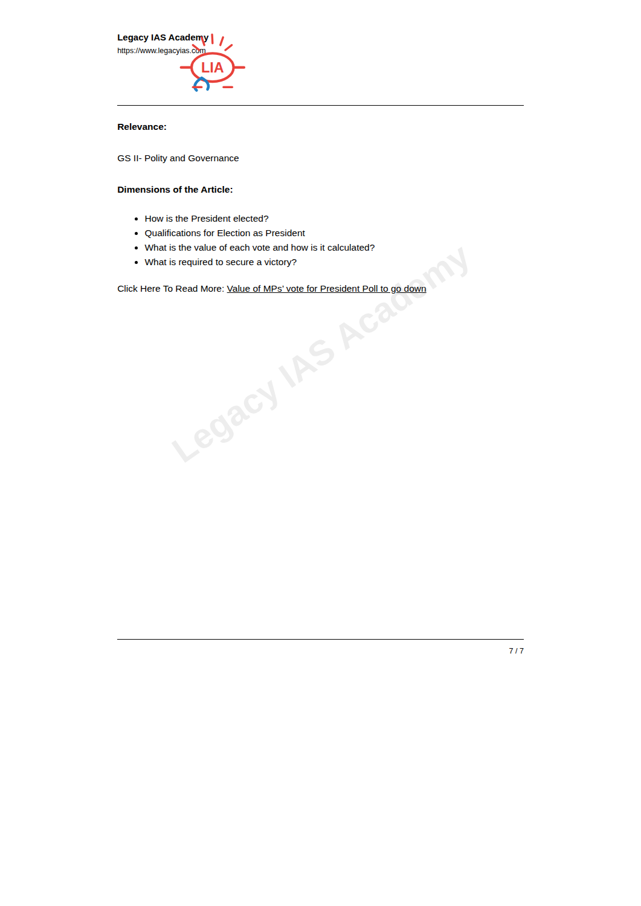Legacy IAS Academy
https://www.legacyias.com
LIA
Legacy IAS Academy
Relevance:
GS II- Polity and Governance
Dimensions of the Article:
How is the President elected?
Qualifications for Election as President
What is the value of each vote and how is it calculated?
What is required to secure a victory?
Click Here To Read More: Value of MPs’ vote for President Poll to go down
7 / 7